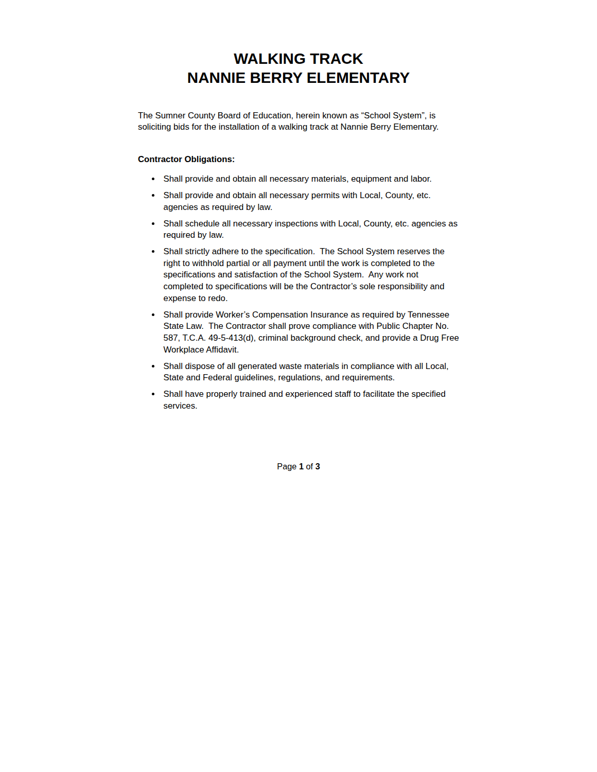WALKING TRACKNANNIE BERRY ELEMENTARY
The Sumner County Board of Education, herein known as “School System”, is soliciting bids for the installation of a walking track at Nannie Berry Elementary.
Contractor Obligations:
Shall provide and obtain all necessary materials, equipment and labor.
Shall provide and obtain all necessary permits with Local, County, etc. agencies as required by law.
Shall schedule all necessary inspections with Local, County, etc. agencies as required by law.
Shall strictly adhere to the specification. The School System reserves the right to withhold partial or all payment until the work is completed to the specifications and satisfaction of the School System. Any work not completed to specifications will be the Contractor’s sole responsibility and expense to redo.
Shall provide Worker’s Compensation Insurance as required by Tennessee State Law. The Contractor shall prove compliance with Public Chapter No. 587, T.C.A. 49-5-413(d), criminal background check, and provide a Drug Free Workplace Affidavit.
Shall dispose of all generated waste materials in compliance with all Local, State and Federal guidelines, regulations, and requirements.
Shall have properly trained and experienced staff to facilitate the specified services.
Page 1 of 3